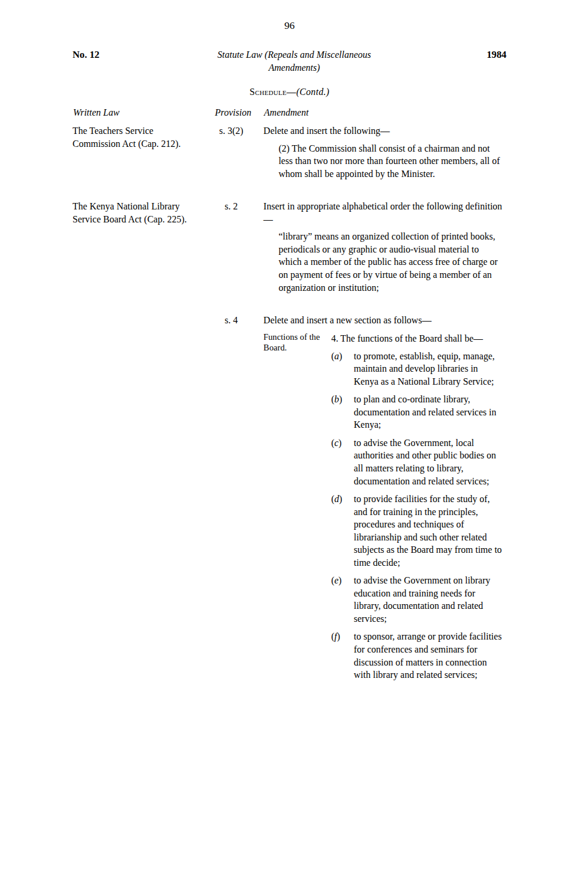96
No. 12
Statute Law (Repeals and Miscellaneous
Amendments)
1984
Schedule—(Contd.)
| Written Law | Provision | Amendment |
| --- | --- | --- |
| The Teachers Service Commission Act (Cap. 212). | s. 3(2) | Delete and insert the following— (2) The Commission shall consist of a chairman and not less than two nor more than fourteen other members, all of whom shall be appointed by the Minister. |
| The Kenya National Library Service Board Act (Cap. 225). | s. 2 | Insert in appropriate alphabetical order the following definition— “library” means an organized collection of printed books, periodicals or any graphic or audio-visual material to which a member of the public has access free of charge or on payment of fees or by virtue of being a member of an organization or institution; |
| | s. 4 | Delete and insert a new section as follows— Functions of the Board. 4. The functions of the Board shall be— ( a ) to promote, establish, equip, manage, maintain and develop libraries in Kenya as a National Library Service; ( b ) to plan and co-ordinate library, documentation and related services in Kenya; ( c ) to advise the Government, local authorities and other public bodies on all matters relating to library, documentation and related services; ( d ) to provide facilities for the study of, and for training in the principles, procedures and techniques of librarianship and such other related subjects as the Board may from time to time decide; ( e ) to advise the Government on library education and training needs for library, documentation and related services; ( f ) to sponsor, arrange or provide facilities for conferences and seminars for discussion of matters in connection with library and related services; |